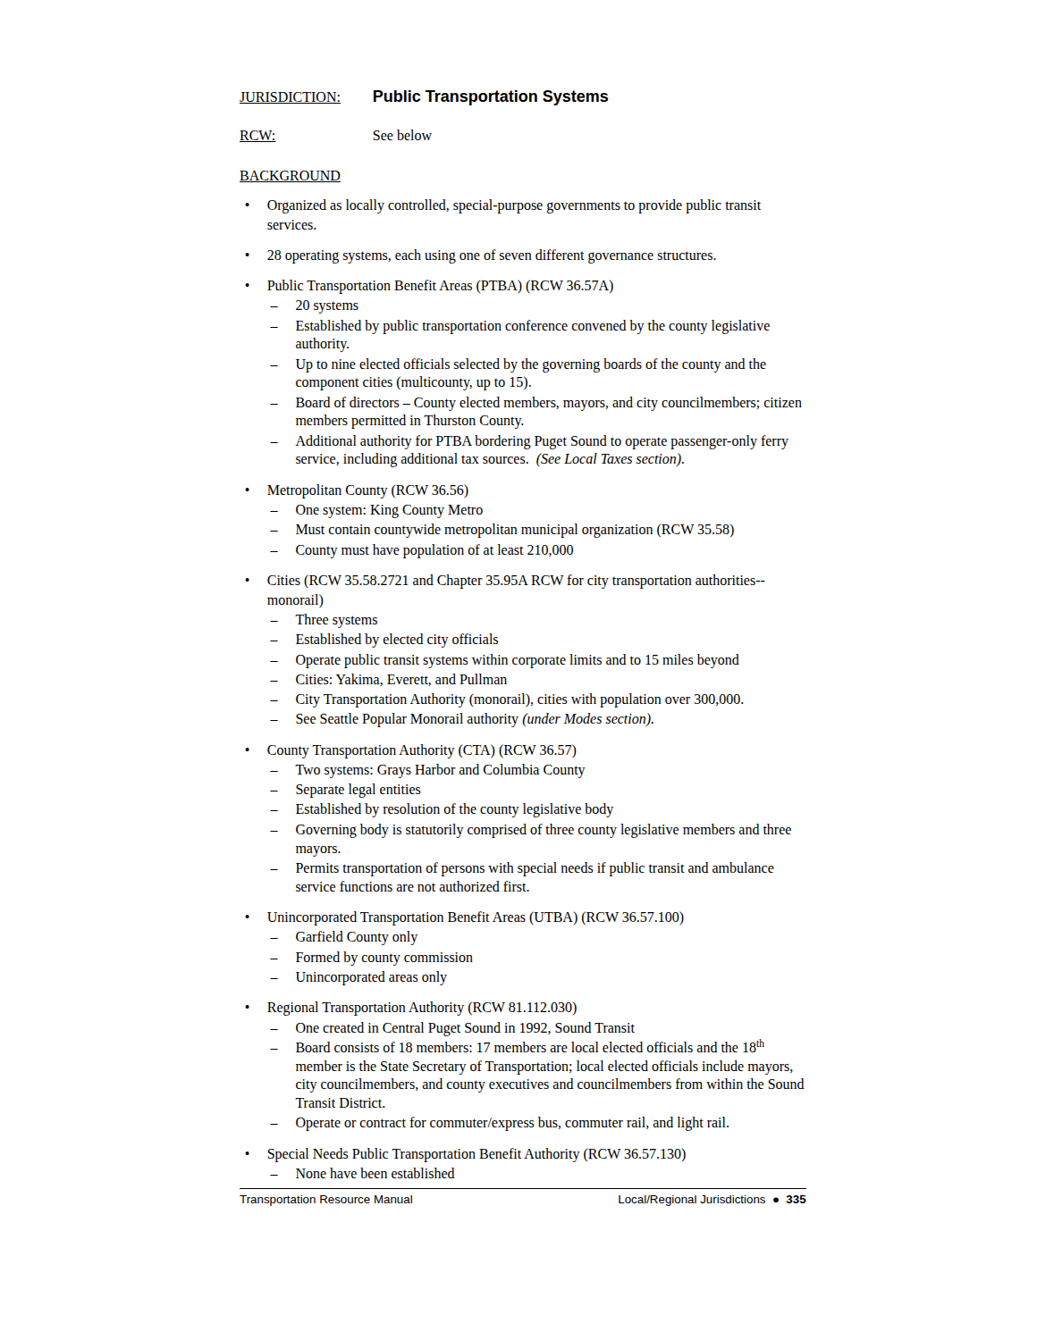JURISDICTION: Public Transportation Systems
RCW: See below
BACKGROUND
Organized as locally controlled, special-purpose governments to provide public transit services.
28 operating systems, each using one of seven different governance structures.
Public Transportation Benefit Areas (PTBA) (RCW 36.57A)
20 systems
Established by public transportation conference convened by the county legislative authority.
Up to nine elected officials selected by the governing boards of the county and the component cities (multicounty, up to 15).
Board of directors – County elected members, mayors, and city councilmembers; citizen members permitted in Thurston County.
Additional authority for PTBA bordering Puget Sound to operate passenger-only ferry service, including additional tax sources. (See Local Taxes section).
Metropolitan County (RCW 36.56)
One system: King County Metro
Must contain countywide metropolitan municipal organization (RCW 35.58)
County must have population of at least 210,000
Cities (RCW 35.58.2721 and Chapter 35.95A RCW for city transportation authorities--monorail)
Three systems
Established by elected city officials
Operate public transit systems within corporate limits and to 15 miles beyond
Cities: Yakima, Everett, and Pullman
City Transportation Authority (monorail), cities with population over 300,000.
See Seattle Popular Monorail authority (under Modes section).
County Transportation Authority (CTA) (RCW 36.57)
Two systems: Grays Harbor and Columbia County
Separate legal entities
Established by resolution of the county legislative body
Governing body is statutorily comprised of three county legislative members and three mayors.
Permits transportation of persons with special needs if public transit and ambulance service functions are not authorized first.
Unincorporated Transportation Benefit Areas (UTBA) (RCW 36.57.100)
Garfield County only
Formed by county commission
Unincorporated areas only
Regional Transportation Authority (RCW 81.112.030)
One created in Central Puget Sound in 1992, Sound Transit
Board consists of 18 members: 17 members are local elected officials and the 18th member is the State Secretary of Transportation; local elected officials include mayors, city councilmembers, and county executives and councilmembers from within the Sound Transit District.
Operate or contract for commuter/express bus, commuter rail, and light rail.
Special Needs Public Transportation Benefit Authority (RCW 36.57.130)
None have been established
Transportation Resource Manual
Local/Regional Jurisdictions ● 335